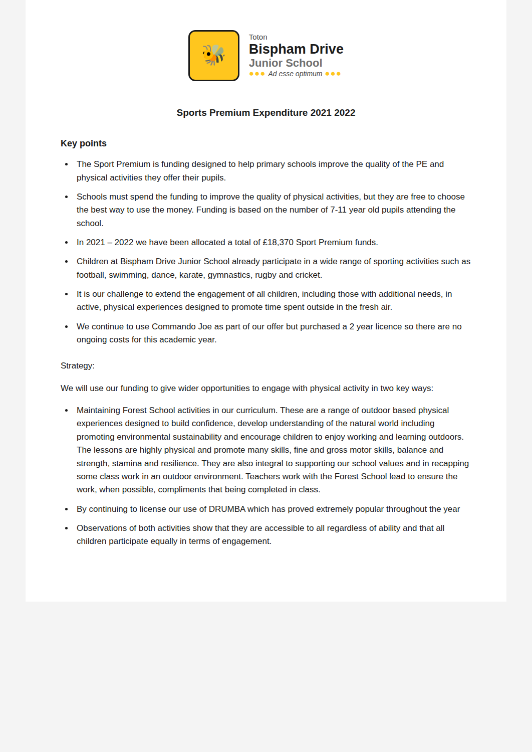🐝 Toton
Bispham Drive
Junior School
●●● Ad esse optimum ●●●
Sports Premium Expenditure 2021 2022
Key points
The Sport Premium is funding designed to help primary schools improve the quality of the PE and physical activities they offer their pupils.
Schools must spend the funding to improve the quality of physical activities, but they are free to choose the best way to use the money. Funding is based on the number of 7-11 year old pupils attending the school.
In 2021 – 2022 we have been allocated a total of £18,370 Sport Premium funds.
Children at Bispham Drive Junior School already participate in a wide range of sporting activities such as football, swimming, dance, karate, gymnastics, rugby and cricket.
It is our challenge to extend the engagement of all children, including those with additional needs, in active, physical experiences designed to promote time spent outside in the fresh air.
We continue to use Commando Joe as part of our offer but purchased a 2 year licence so there are no ongoing costs for this academic year.
Strategy:
We will use our funding to give wider opportunities to engage with physical activity in two key ways:
Maintaining Forest School activities in our curriculum. These are a range of outdoor based physical experiences designed to build confidence, develop understanding of the natural world including promoting environmental sustainability and encourage children to enjoy working and learning outdoors. The lessons are highly physical and promote many skills, fine and gross motor skills, balance and strength, stamina and resilience. They are also integral to supporting our school values and in recapping some class work in an outdoor environment. Teachers work with the Forest School lead to ensure the work, when possible, compliments that being completed in class.
By continuing to license our use of DRUMBA which has proved extremely popular throughout the year
Observations of both activities show that they are accessible to all regardless of ability and that all children participate equally in terms of engagement.